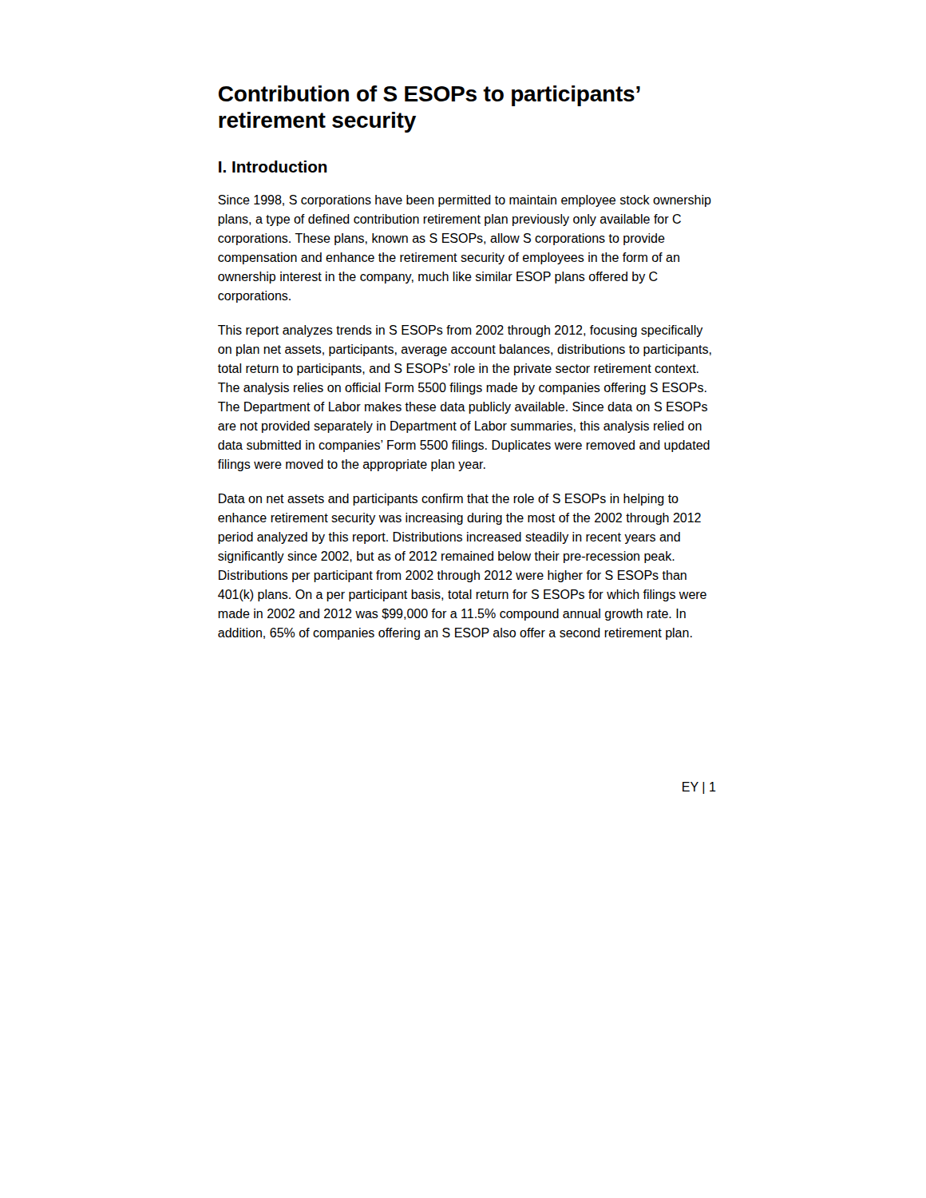Contribution of S ESOPs to participants’ retirement security
I. Introduction
Since 1998, S corporations have been permitted to maintain employee stock ownership plans, a type of defined contribution retirement plan previously only available for C corporations. These plans, known as S ESOPs, allow S corporations to provide compensation and enhance the retirement security of employees in the form of an ownership interest in the company, much like similar ESOP plans offered by C corporations.
This report analyzes trends in S ESOPs from 2002 through 2012, focusing specifically on plan net assets, participants, average account balances, distributions to participants, total return to participants, and S ESOPs’ role in the private sector retirement context. The analysis relies on official Form 5500 filings made by companies offering S ESOPs. The Department of Labor makes these data publicly available. Since data on S ESOPs are not provided separately in Department of Labor summaries, this analysis relied on data submitted in companies’ Form 5500 filings. Duplicates were removed and updated filings were moved to the appropriate plan year.
Data on net assets and participants confirm that the role of S ESOPs in helping to enhance retirement security was increasing during the most of the 2002 through 2012 period analyzed by this report. Distributions increased steadily in recent years and significantly since 2002, but as of 2012 remained below their pre-recession peak. Distributions per participant from 2002 through 2012 were higher for S ESOPs than 401(k) plans. On a per participant basis, total return for S ESOPs for which filings were made in 2002 and 2012 was $99,000 for a 11.5% compound annual growth rate. In addition, 65% of companies offering an S ESOP also offer a second retirement plan.
EY | 1